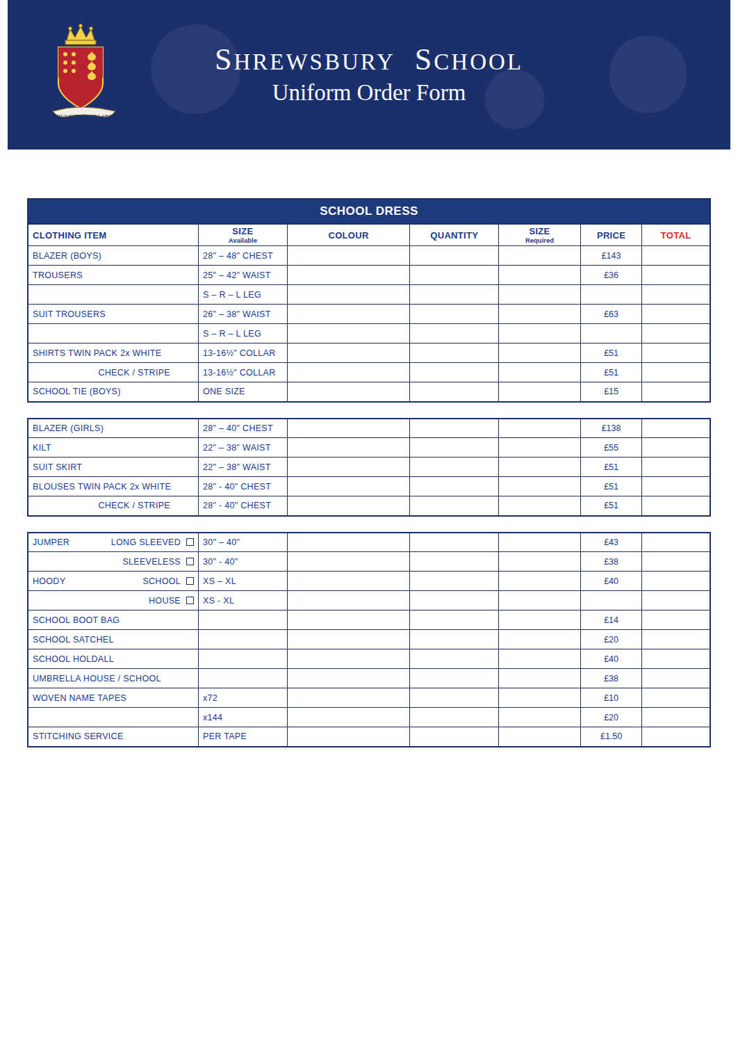● ● ●
INTUS SI RECTE NE LABORA
SHREWSBURY SCHOOL
Uniform Order Form
SCHOOL DRESS
| CLOTHING ITEM | SIZE Available | COLOUR | QUANTITY | SIZE Required | PRICE | TOTAL |
| --- | --- | --- | --- | --- | --- | --- |
| BLAZER (BOYS) | 28" – 48" CHEST | | | | £143 | |
| TROUSERS | 25" – 42" WAIST | | | | £36 | |
| | S – R – L LEG | | | | | |
| SUIT TROUSERS | 26" – 38" WAIST | | | | £63 | |
| | S – R – L LEG | | | | | |
| SHIRTS TWIN PACK 2x WHITE | 13-16½" COLLAR | | | | £51 | |
| CHECK / STRIPE | 13-16½" COLLAR | | | | £51 | |
| SCHOOL TIE (BOYS) | ONE SIZE | | | | £15 | |
| BLAZER (GIRLS) | 28" – 40" CHEST | | | | £138 | |
| KILT | 22" – 38" WAIST | | | | £55 | |
| SUIT SKIRT | 22" – 38" WAIST | | | | £51 | |
| BLOUSES TWIN PACK 2x WHITE | 28" - 40" CHEST | | | | £51 | |
| CHECK / STRIPE | 28" - 40" CHEST | | | | £51 | |
| JUMPER LONG SLEEVED | 30" – 40" | | | | £43 | |
| SLEEVELESS | 30" - 40" | | | | £38 | |
| HOODY SCHOOL | XS – XL | | | | £40 | |
| HOUSE | XS - XL | | | | | |
| SCHOOL BOOT BAG | | | | | £14 | |
| SCHOOL SATCHEL | | | | | £20 | |
| SCHOOL HOLDALL | | | | | £40 | |
| UMBRELLA HOUSE / SCHOOL | | | | | £38 | |
| WOVEN NAME TAPES | x72 | | | | £10 | |
| | x144 | | | | £20 | |
| STITCHING SERVICE | PER TAPE | | | | £1.50 | |